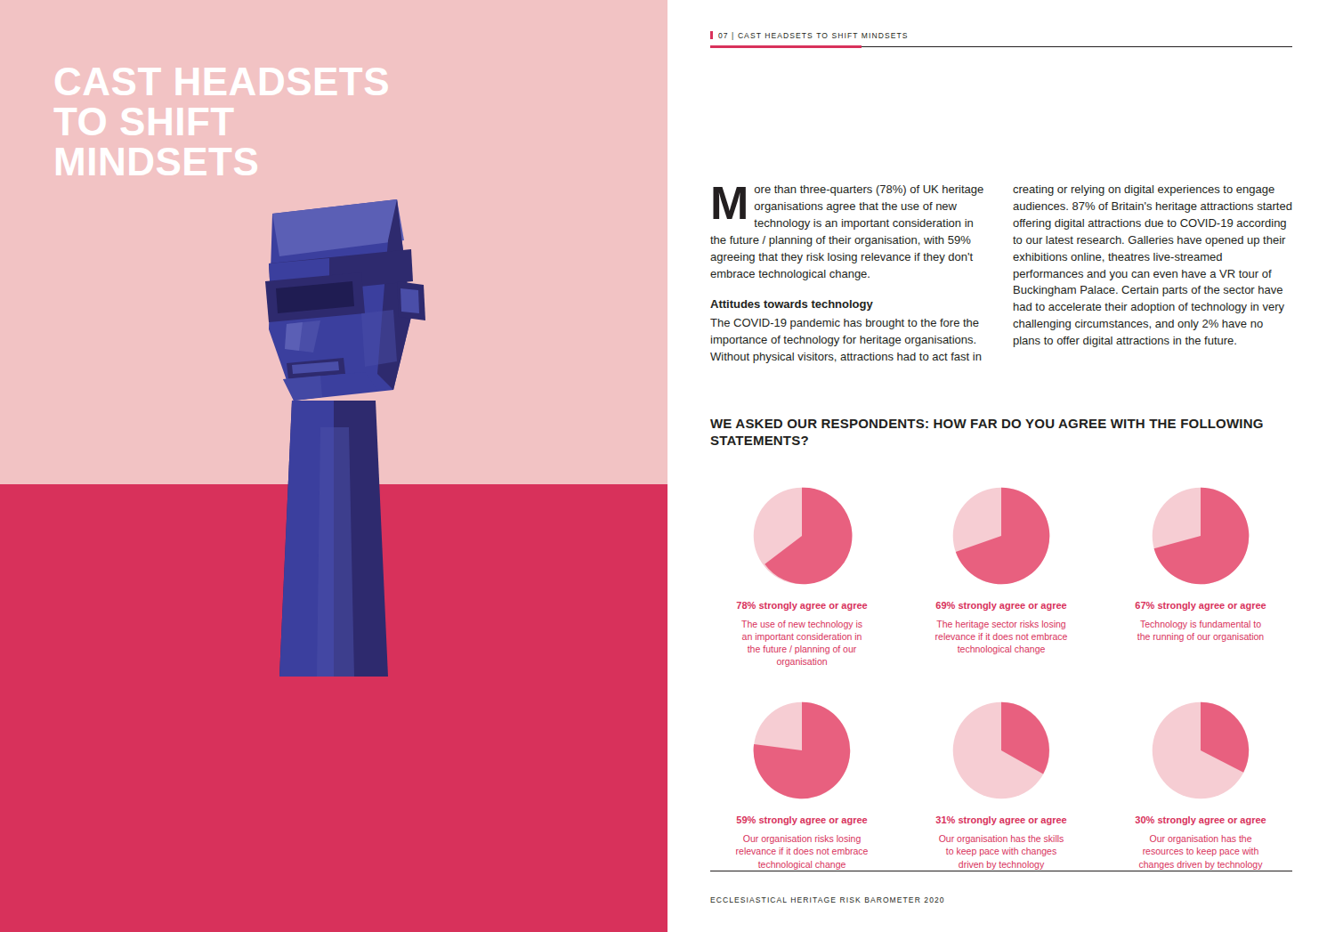Cast Headsets
to Shift
Mindsets
07 | Cast headsets to shift mindsets
More than three-quarters (78%) of UK heritage organisations agree that the use of new technology is an important consideration in the future / planning of their organisation, with 59% agreeing that they risk losing relevance if they don't embrace technological change.
Attitudes towards technology
The COVID-19 pandemic has brought to the fore the importance of technology for heritage organisations. Without physical visitors, attractions had to act fast in
creating or relying on digital experiences to engage audiences. 87% of Britain's heritage attractions started offering digital attractions due to COVID-19 according to our latest research. Galleries have opened up their exhibitions online, theatres live-streamed performances and you can even have a VR tour of Buckingham Palace. Certain parts of the sector have had to accelerate their adoption of technology in very challenging circumstances, and only 2% have no plans to offer digital attractions in the future.
We asked our respondents: how far do you agree with the following statements?
78% strongly agree or agree
The use of new technology is an important consideration in the future / planning of our organisation
69% strongly agree or agree
The heritage sector risks losing relevance if it does not embrace technological change
67% strongly agree or agree
Technology is fundamental to the running of our organisation
59% strongly agree or agree
Our organisation risks losing relevance if it does not embrace technological change
31% strongly agree or agree
Our organisation has the skills to keep pace with changes driven by technology
30% strongly agree or agree
Our organisation has the resources to keep pace with changes driven by technology
Ecclesiastical Heritage Risk Barometer 2020